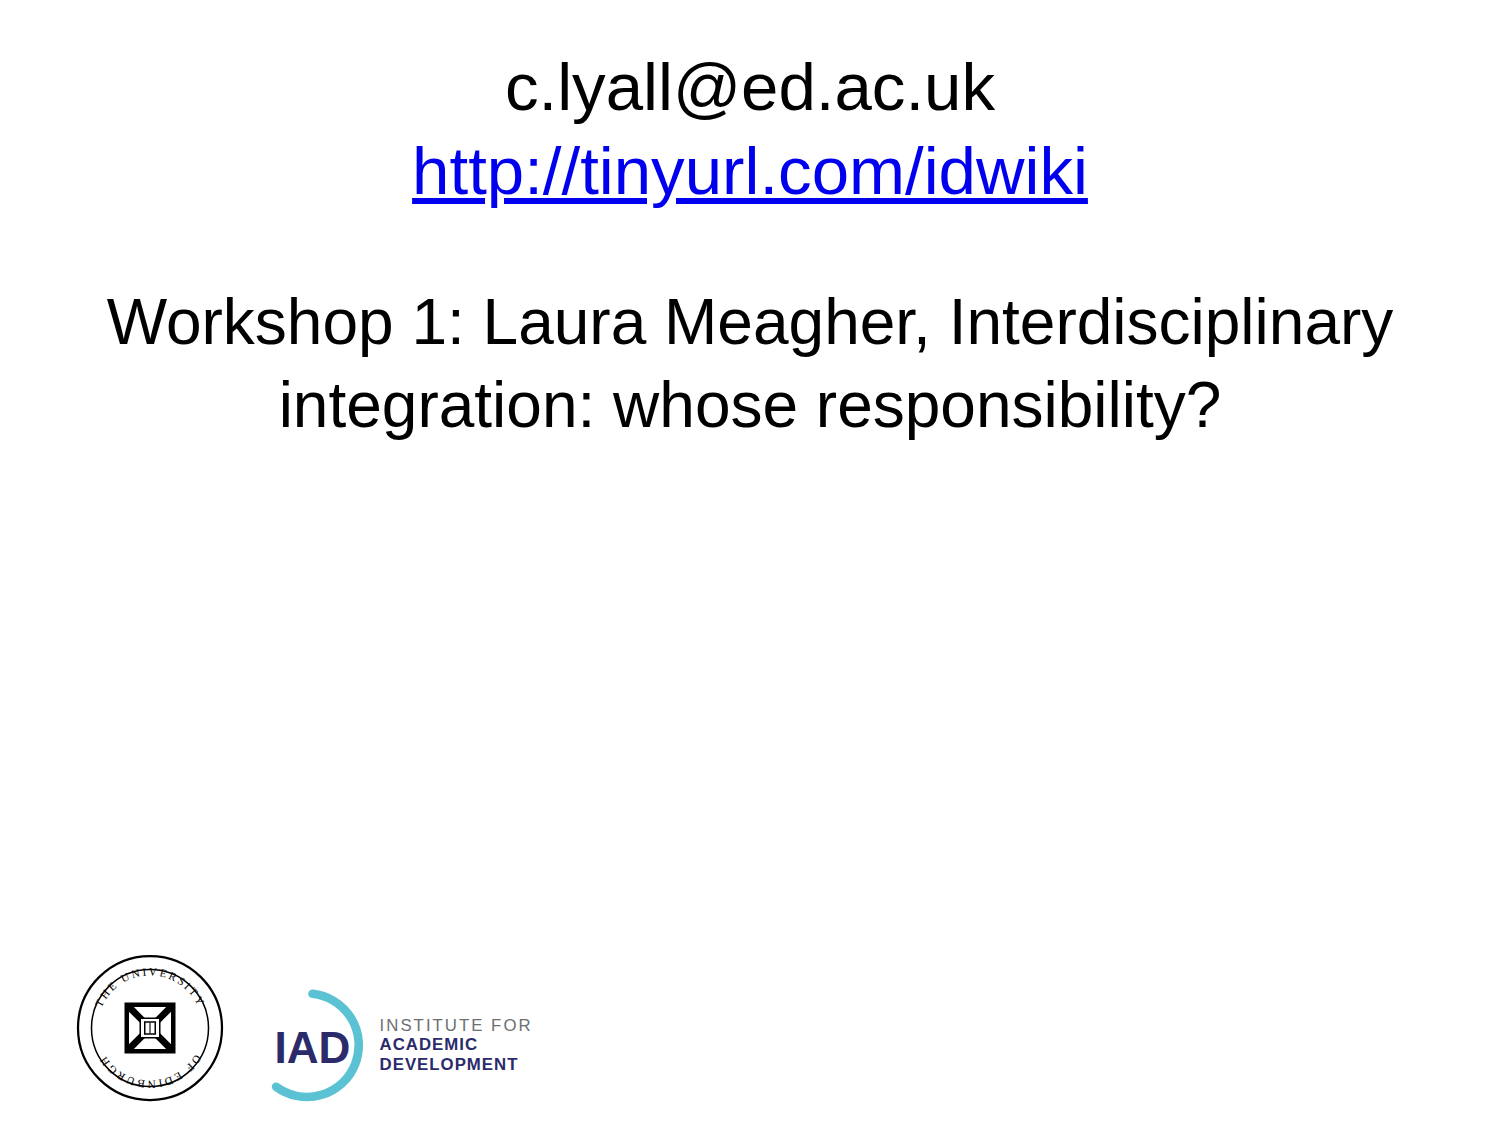c.lyall@ed.ac.uk
http://tinyurl.com/idwiki
Workshop 1: Laura Meagher, Interdisciplinary integration: whose responsibility?
THE UNIVERSITY OF EDINBURGH
IAD
Institute for
Academic
Development